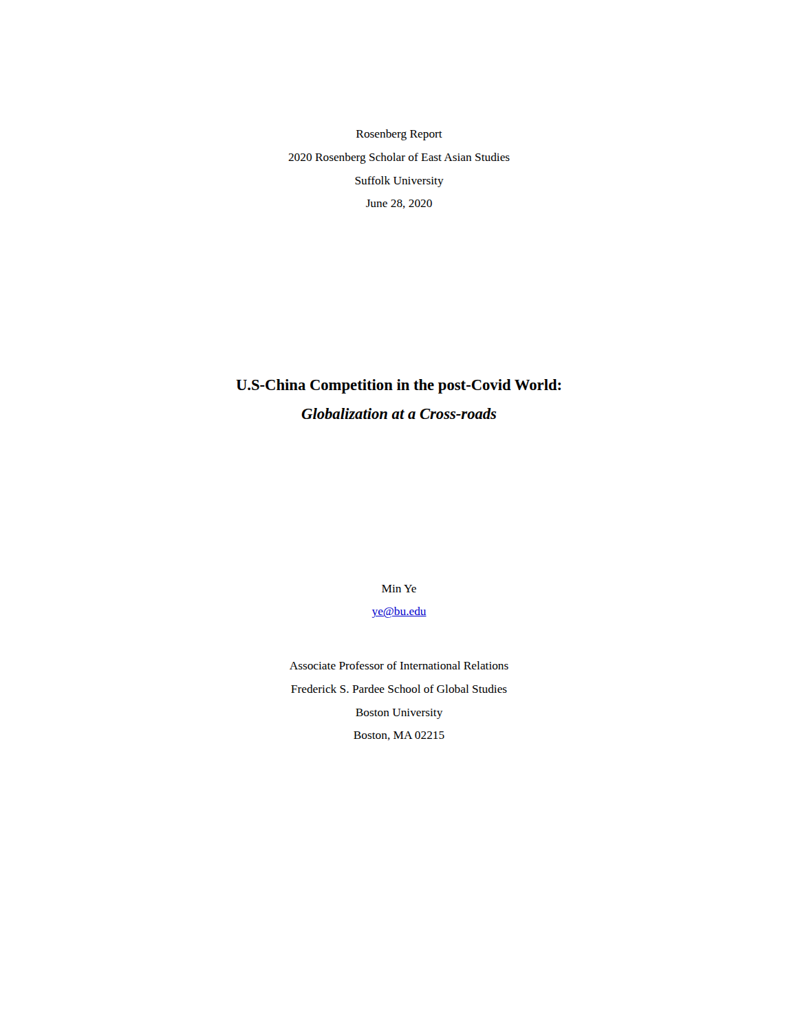Rosenberg Report
2020 Rosenberg Scholar of East Asian Studies
Suffolk University
June 28, 2020
U.S-China Competition in the post-Covid World:
Globalization at a Cross-roads
Min Ye
ye@bu.edu
Associate Professor of International Relations
Frederick S. Pardee School of Global Studies
Boston University
Boston, MA 02215